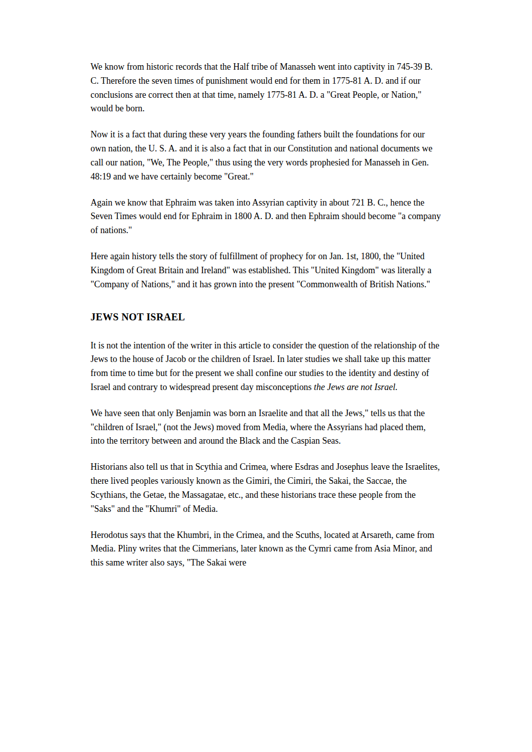We know from historic records that the Half tribe of Manasseh went into captivity in 745-39 B. C. Therefore the seven times of punishment would end for them in 1775-81 A. D. and if our conclusions are correct then at that time, namely 1775-81 A. D. a "Great People, or Nation," would be born.
Now it is a fact that during these very years the founding fathers built the foundations for our own nation, the U. S. A. and it is also a fact that in our Constitution and national documents we call our nation, "We, The People," thus using the very words prophesied for Manasseh in Gen. 48:19 and we have certainly become "Great."
Again we know that Ephraim was taken into Assyrian captivity in about 721 B. C., hence the Seven Times would end for Ephraim in 1800 A. D. and then Ephraim should become "a company of nations."
Here again history tells the story of fulfillment of prophecy for on Jan. 1st, 1800, the "United Kingdom of Great Britain and Ireland" was established. This "United Kingdom" was literally a "Company of Nations," and it has grown into the present "Commonwealth of British Nations."
JEWS NOT ISRAEL
It is not the intention of the writer in this article to consider the question of the relationship of the Jews to the house of Jacob or the children of Israel. In later studies we shall take up this matter from time to time but for the present we shall confine our studies to the identity and destiny of Israel and contrary to widespread present day misconceptions the Jews are not Israel.
We have seen that only Benjamin was born an Israelite and that all the Jews," tells us that the "children of Israel," (not the Jews) moved from Media, where the Assyrians had placed them, into the territory between and around the Black and the Caspian Seas.
Historians also tell us that in Scythia and Crimea, where Esdras and Josephus leave the Israelites, there lived peoples variously known as the Gimiri, the Cimiri, the Sakai, the Saccae, the Scythians, the Getae, the Massagatae, etc., and these historians trace these people from the "Saks" and the "Khumri" of Media.
Herodotus says that the Khumbri, in the Crimea, and the Scuths, located at Arsareth, came from Media. Pliny writes that the Cimmerians, later known as the Cymri came from Asia Minor, and this same writer also says, "The Sakai were